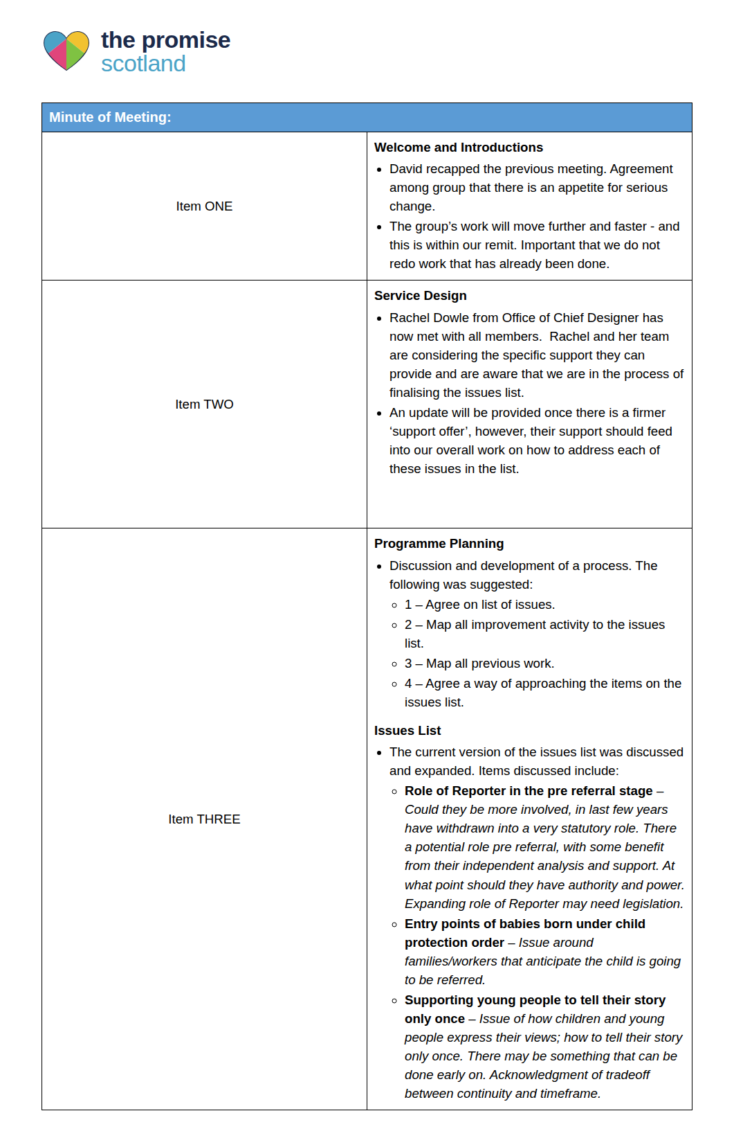the promise
scotland
| Minute of Meeting: |
| --- |
| Item ONE | Welcome and Introductions David recapped the previous meeting. Agreement among group that there is an appetite for serious change. The group’s work will move further and faster - and this is within our remit. Important that we do not redo work that has already been done. |
| Item TWO | Service Design Rachel Dowle from Office of Chief Designer has now met with all members. Rachel and her team are considering the specific support they can provide and are aware that we are in the process of finalising the issues list. An update will be provided once there is a firmer ‘support offer’, however, their support should feed into our overall work on how to address each of these issues in the list. |
| Item THREE | Programme Planning Discussion and development of a process. The following was suggested: 1 – Agree on list of issues. 2 – Map all improvement activity to the issues list. 3 – Map all previous work. 4 – Agree a way of approaching the items on the issues list. Issues List The current version of the issues list was discussed and expanded. Items discussed include: Role of Reporter in the pre referral stage – Could they be more involved, in last few years have withdrawn into a very statutory role. There a potential role pre referral, with some benefit from their independent analysis and support. At what point should they have authority and power. Expanding role of Reporter may need legislation. Entry points of babies born under child protection order – Issue around families/workers that anticipate the child is going to be referred. Supporting young people to tell their story only once – Issue of how children and young people express their views; how to tell their story only once. There may be something that can be done early on. Acknowledgment of tradeoff between continuity and timeframe. |